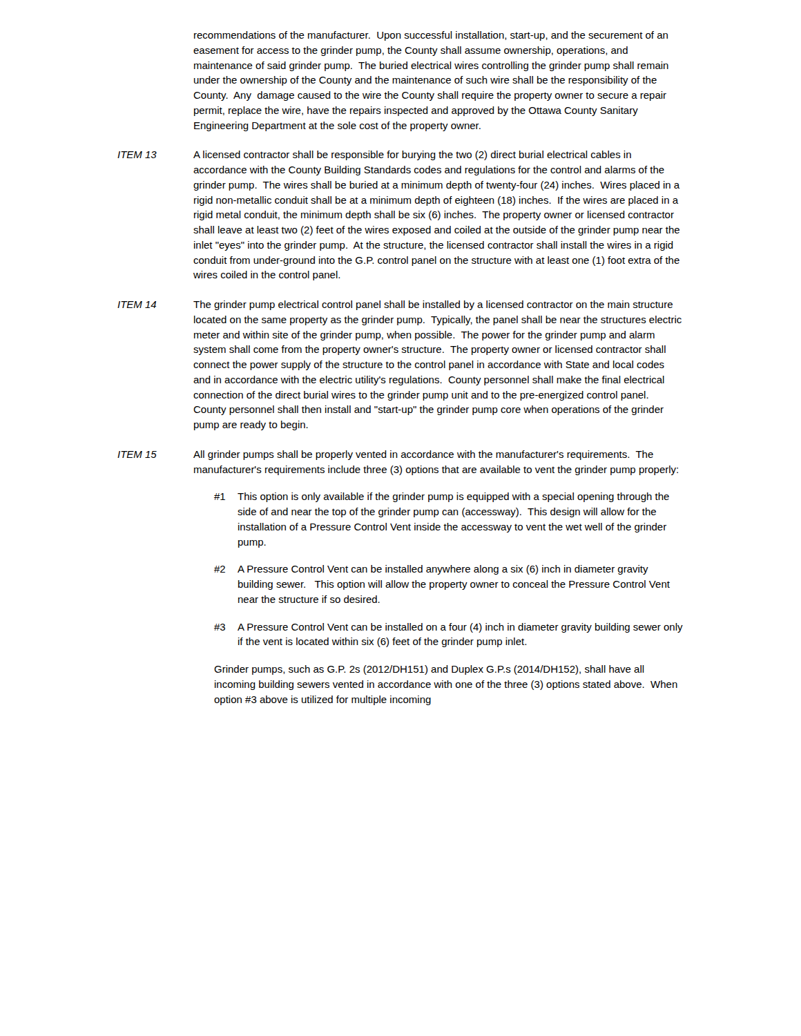recommendations of the manufacturer. Upon successful installation, start-up, and the securement of an easement for access to the grinder pump, the County shall assume ownership, operations, and maintenance of said grinder pump. The buried electrical wires controlling the grinder pump shall remain under the ownership of the County and the maintenance of such wire shall be the responsibility of the County. Any damage caused to the wire the County shall require the property owner to secure a repair permit, replace the wire, have the repairs inspected and approved by the Ottawa County Sanitary Engineering Department at the sole cost of the property owner.
ITEM 13
A licensed contractor shall be responsible for burying the two (2) direct burial electrical cables in accordance with the County Building Standards codes and regulations for the control and alarms of the grinder pump. The wires shall be buried at a minimum depth of twenty-four (24) inches. Wires placed in a rigid non-metallic conduit shall be at a minimum depth of eighteen (18) inches. If the wires are placed in a rigid metal conduit, the minimum depth shall be six (6) inches. The property owner or licensed contractor shall leave at least two (2) feet of the wires exposed and coiled at the outside of the grinder pump near the inlet "eyes" into the grinder pump. At the structure, the licensed contractor shall install the wires in a rigid conduit from under-ground into the G.P. control panel on the structure with at least one (1) foot extra of the wires coiled in the control panel.
ITEM 14
The grinder pump electrical control panel shall be installed by a licensed contractor on the main structure located on the same property as the grinder pump. Typically, the panel shall be near the structures electric meter and within site of the grinder pump, when possible. The power for the grinder pump and alarm system shall come from the property owner's structure. The property owner or licensed contractor shall connect the power supply of the structure to the control panel in accordance with State and local codes and in accordance with the electric utility's regulations. County personnel shall make the final electrical connection of the direct burial wires to the grinder pump unit and to the pre-energized control panel. County personnel shall then install and "start-up" the grinder pump core when operations of the grinder pump are ready to begin.
ITEM 15
All grinder pumps shall be properly vented in accordance with the manufacturer's requirements. The manufacturer's requirements include three (3) options that are available to vent the grinder pump properly:
#1
This option is only available if the grinder pump is equipped with a special opening through the side of and near the top of the grinder pump can (accessway). This design will allow for the installation of a Pressure Control Vent inside the accessway to vent the wet well of the grinder pump.
#2
A Pressure Control Vent can be installed anywhere along a six (6) inch in diameter gravity building sewer. This option will allow the property owner to conceal the Pressure Control Vent near the structure if so desired.
#3
A Pressure Control Vent can be installed on a four (4) inch in diameter gravity building sewer only if the vent is located within six (6) feet of the grinder pump inlet.
Grinder pumps, such as G.P. 2s (2012/DH151) and Duplex G.P.s (2014/DH152), shall have all incoming building sewers vented in accordance with one of the three (3) options stated above. When option #3 above is utilized for multiple incoming